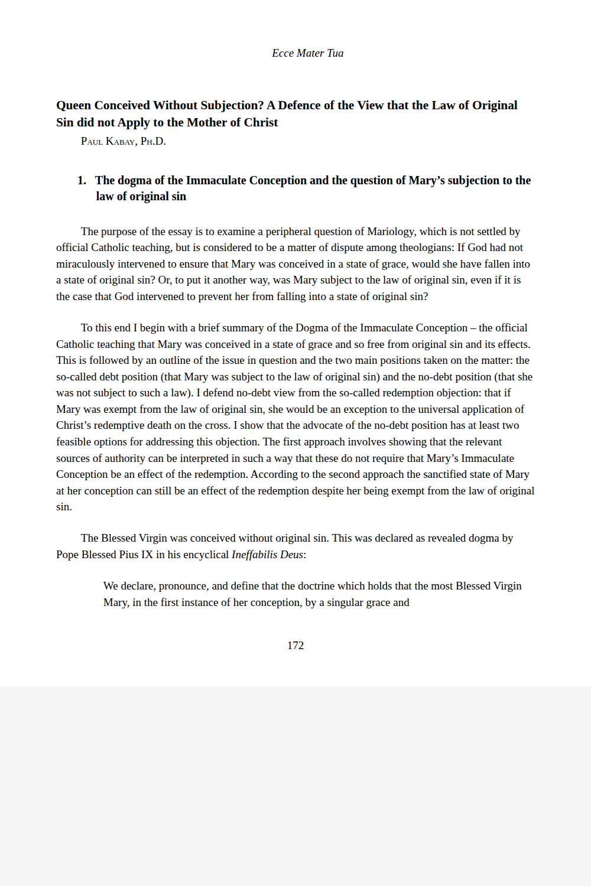Ecce Mater Tua
Queen Conceived Without Subjection? A Defence of the View that the Law of Original Sin did not Apply to the Mother of Christ
Paul Kabay, Ph.D.
1. The dogma of the Immaculate Conception and the question of Mary’s subjection to the law of original sin
The purpose of the essay is to examine a peripheral question of Mariology, which is not settled by official Catholic teaching, but is considered to be a matter of dispute among theologians: If God had not miraculously intervened to ensure that Mary was conceived in a state of grace, would she have fallen into a state of original sin? Or, to put it another way, was Mary subject to the law of original sin, even if it is the case that God intervened to prevent her from falling into a state of original sin?
To this end I begin with a brief summary of the Dogma of the Immaculate Conception – the official Catholic teaching that Mary was conceived in a state of grace and so free from original sin and its effects. This is followed by an outline of the issue in question and the two main positions taken on the matter: the so-called debt position (that Mary was subject to the law of original sin) and the no-debt position (that she was not subject to such a law). I defend no-debt view from the so-called redemption objection: that if Mary was exempt from the law of original sin, she would be an exception to the universal application of Christ’s redemptive death on the cross. I show that the advocate of the no-debt position has at least two feasible options for addressing this objection. The first approach involves showing that the relevant sources of authority can be interpreted in such a way that these do not require that Mary’s Immaculate Conception be an effect of the redemption. According to the second approach the sanctified state of Mary at her conception can still be an effect of the redemption despite her being exempt from the law of original sin.
The Blessed Virgin was conceived without original sin. This was declared as revealed dogma by Pope Blessed Pius IX in his encyclical Ineffabilis Deus:
We declare, pronounce, and define that the doctrine which holds that the most Blessed Virgin Mary, in the first instance of her conception, by a singular grace and
172